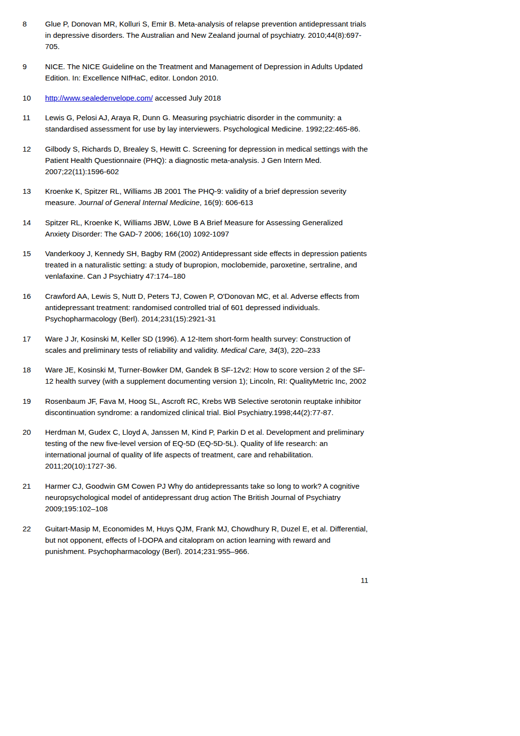8 Glue P, Donovan MR, Kolluri S, Emir B. Meta-analysis of relapse prevention antidepressant trials in depressive disorders. The Australian and New Zealand journal of psychiatry. 2010;44(8):697-705.
9 NICE. The NICE Guideline on the Treatment and Management of Depression in Adults Updated Edition. In: Excellence NIfHaC, editor. London 2010.
10 http://www.sealedenvelope.com/ accessed July 2018
11 Lewis G, Pelosi AJ, Araya R, Dunn G. Measuring psychiatric disorder in the community: a standardised assessment for use by lay interviewers. Psychological Medicine. 1992;22:465-86.
12 Gilbody S, Richards D, Brealey S, Hewitt C. Screening for depression in medical settings with the Patient Health Questionnaire (PHQ): a diagnostic meta-analysis. J Gen Intern Med. 2007;22(11):1596-602
13 Kroenke K, Spitzer RL, Williams JB 2001 The PHQ-9: validity of a brief depression severity measure. Journal of General Internal Medicine, 16(9): 606-613
14 Spitzer RL, Kroenke K, Williams JBW, Löwe B A Brief Measure for Assessing Generalized Anxiety Disorder: The GAD-7 2006; 166(10) 1092-1097
15 Vanderkooy J, Kennedy SH, Bagby RM (2002) Antidepressant side effects in depression patients treated in a naturalistic setting: a study of bupropion, moclobemide, paroxetine, sertraline, and venlafaxine. Can J Psychiatry 47:174–180
16 Crawford AA, Lewis S, Nutt D, Peters TJ, Cowen P, O'Donovan MC, et al. Adverse effects from antidepressant treatment: randomised controlled trial of 601 depressed individuals. Psychopharmacology (Berl). 2014;231(15):2921-31
17 Ware J Jr, Kosinski M, Keller SD (1996). A 12-Item short-form health survey: Construction of scales and preliminary tests of reliability and validity. Medical Care, 34(3), 220–233
18 Ware JE, Kosinski M, Turner-Bowker DM, Gandek B SF-12v2: How to score version 2 of the SF-12 health survey (with a supplement documenting version 1); Lincoln, RI: QualityMetric Inc, 2002
19 Rosenbaum JF, Fava M, Hoog SL, Ascroft RC, Krebs WB Selective serotonin reuptake inhibitor discontinuation syndrome: a randomized clinical trial. Biol Psychiatry.1998;44(2):77-87.
20 Herdman M, Gudex C, Lloyd A, Janssen M, Kind P, Parkin D et al. Development and preliminary testing of the new five-level version of EQ-5D (EQ-5D-5L). Quality of life research: an international journal of quality of life aspects of treatment, care and rehabilitation. 2011;20(10):1727-36.
21 Harmer CJ, Goodwin GM Cowen PJ Why do antidepressants take so long to work? A cognitive neuropsychological model of antidepressant drug action The British Journal of Psychiatry 2009;195:102–108
22 Guitart-Masip M, Economides M, Huys QJM, Frank MJ, Chowdhury R, Duzel E, et al. Differential, but not opponent, effects of l-DOPA and citalopram on action learning with reward and punishment. Psychopharmacology (Berl). 2014;231:955–966.
11